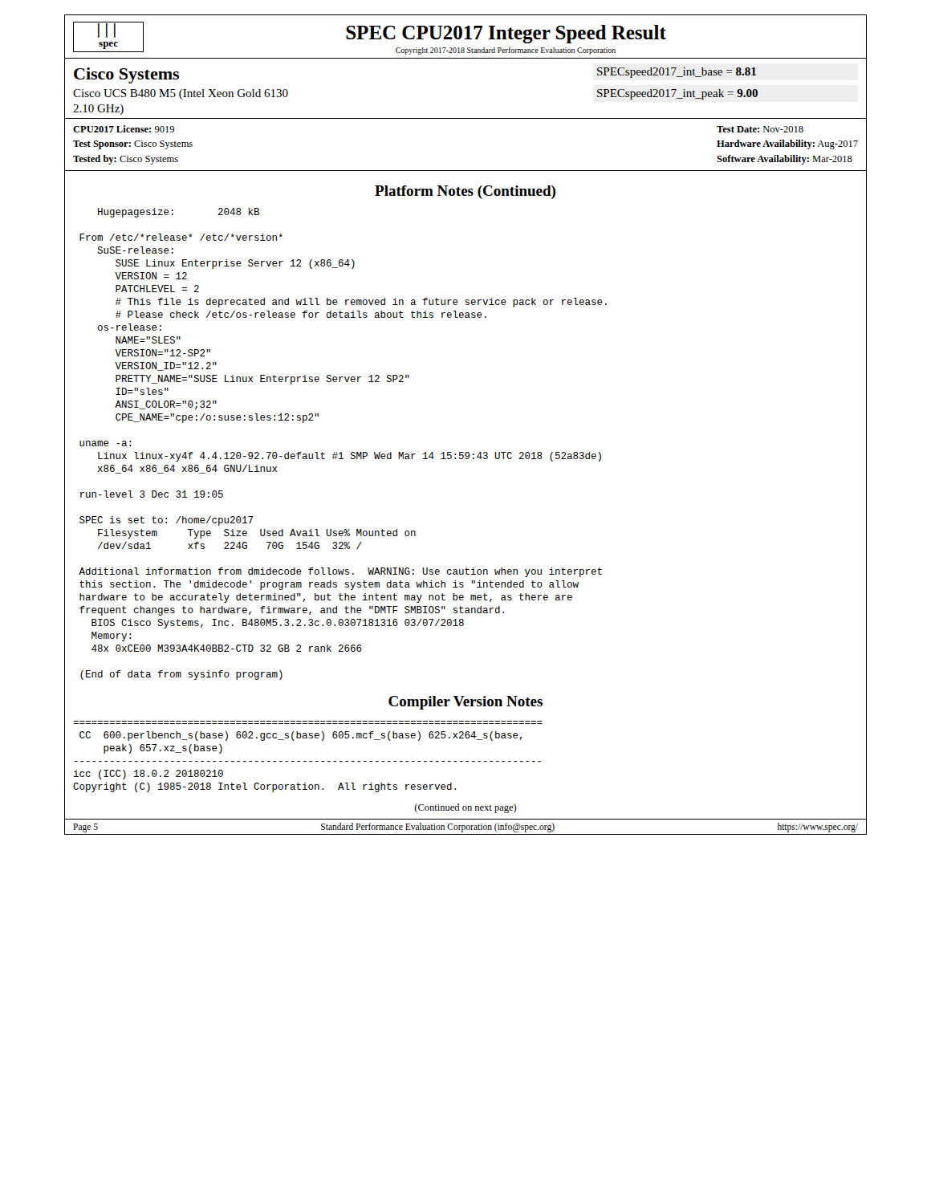⎢⎢⎢
spec
SPEC CPU2017 Integer Speed Result
Copyright 2017-2018 Standard Performance Evaluation Corporation
Cisco Systems
Cisco UCS B480 M5 (Intel Xeon Gold 6130
2.10 GHz)
SPECspeed2017_int_base = 8.81
SPECspeed2017_int_peak = 9.00
CPU2017 License: 9019
Test Sponsor: Cisco Systems
Tested by: Cisco Systems
Test Date: Nov-2018
Hardware Availability: Aug-2017
Software Availability: Mar-2018
Platform Notes (Continued)
    Hugepagesize:       2048 kB

 From /etc/*release* /etc/*version*
    SuSE-release:
       SUSE Linux Enterprise Server 12 (x86_64)
       VERSION = 12
       PATCHLEVEL = 2
       # This file is deprecated and will be removed in a future service pack or release.
       # Please check /etc/os-release for details about this release.
    os-release:
       NAME="SLES"
       VERSION="12-SP2"
       VERSION_ID="12.2"
       PRETTY_NAME="SUSE Linux Enterprise Server 12 SP2"
       ID="sles"
       ANSI_COLOR="0;32"
       CPE_NAME="cpe:/o:suse:sles:12:sp2"

 uname -a:
    Linux linux-xy4f 4.4.120-92.70-default #1 SMP Wed Mar 14 15:59:43 UTC 2018 (52a83de)
    x86_64 x86_64 x86_64 GNU/Linux

 run-level 3 Dec 31 19:05

 SPEC is set to: /home/cpu2017
    Filesystem     Type  Size  Used Avail Use% Mounted on
    /dev/sda1      xfs   224G   70G  154G  32% /

 Additional information from dmidecode follows.  WARNING: Use caution when you interpret
 this section. The 'dmidecode' program reads system data which is "intended to allow
 hardware to be accurately determined", but the intent may not be met, as there are
 frequent changes to hardware, firmware, and the "DMTF SMBIOS" standard.
   BIOS Cisco Systems, Inc. B480M5.3.2.3c.0.0307181316 03/07/2018
   Memory:
   48x 0xCE00 M393A4K40BB2-CTD 32 GB 2 rank 2666

 (End of data from sysinfo program)
Compiler Version Notes
==============================================================================
 CC  600.perlbench_s(base) 602.gcc_s(base) 605.mcf_s(base) 625.x264_s(base,
     peak) 657.xz_s(base)
------------------------------------------------------------------------------
icc (ICC) 18.0.2 20180210
Copyright (C) 1985-2018 Intel Corporation.  All rights reserved.
(Continued on next page)
Page 5
Standard Performance Evaluation Corporation (info@spec.org)
https://www.spec.org/